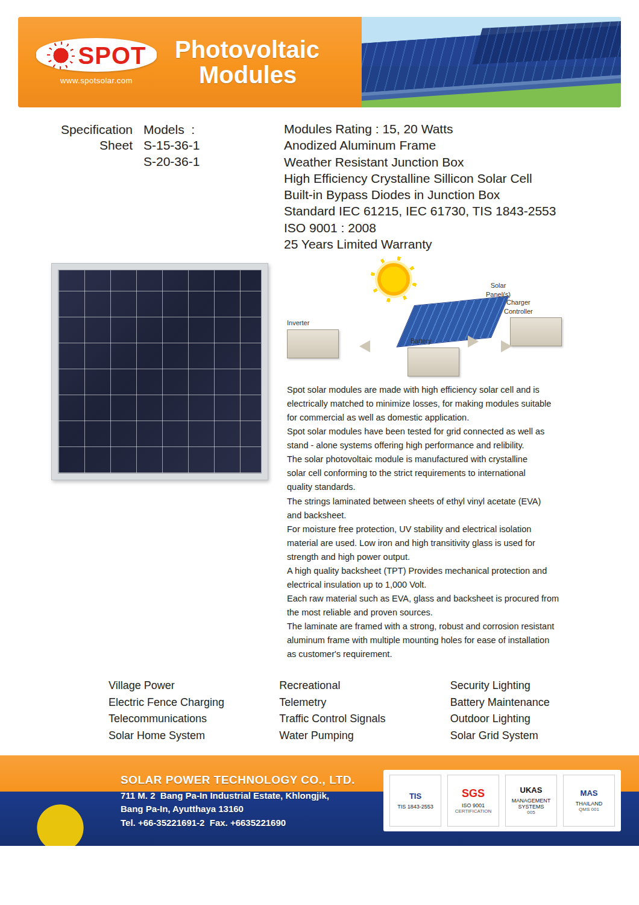SPOT
www.spotsolar.com
Photovoltaic Modules
Specification
Sheet
Models :
S-15-36-1
S-20-36-1
Modules Rating : 15, 20 Watts
Anodized Aluminum Frame
Weather Resistant Junction Box
High Efficiency Crystalline Sillicon Solar Cell
Built-in Bypass Diodes in Junction Box
Standard IEC 61215, IEC 61730, TIS 1843-2553
ISO 9001 : 2008
25 Years Limited Warranty
Solar
Panel(s)
Inverter
Battery
Charger
Controller
Spot solar modules are made with high efficiency solar cell and is
electrically matched to minimize losses, for making modules suitable
for commercial as well as domestic application.
Spot solar modules have been tested for grid connected as well as
stand - alone systems offering high performance and relibility.
The solar photovoltaic module is manufactured with crystalline
solar cell conforming to the strict requirements to international
quality standards.
The strings laminated between sheets of ethyl vinyl acetate (EVA)
and backsheet.
For moisture free protection, UV stability and electrical isolation
material are used. Low iron and high transitivity glass is used for
strength and high power output.
A high quality backsheet (TPT) Provides mechanical protection and
electrical insulation up to 1,000 Volt.
Each raw material such as EVA, glass and backsheet is procured from
the most reliable and proven sources.
The laminate are framed with a strong, robust and corrosion resistant
aluminum frame with multiple mounting holes for ease of installation
as customer's requirement.
Village Power
Electric Fence Charging
Telecommunications
Solar Home System
Recreational
Telemetry
Traffic Control Signals
Water Pumping
Security Lighting
Battery Maintenance
Outdoor Lighting
Solar Grid System
SOLAR POWER TECHNOLOGY CO., LTD.
711 M. 2 Bang Pa-In Industrial Estate, Khlongjik,
Bang Pa-In, Ayutthaya 13160
Tel. +66-35221691-2 Fax. +6635221690
TIS
TIS 1843-2553
SGS
ISO 9001 CERTIFICATION
UKAS
MANAGEMENT
SYSTEMS 005
MAS
THAILAND QMS 001